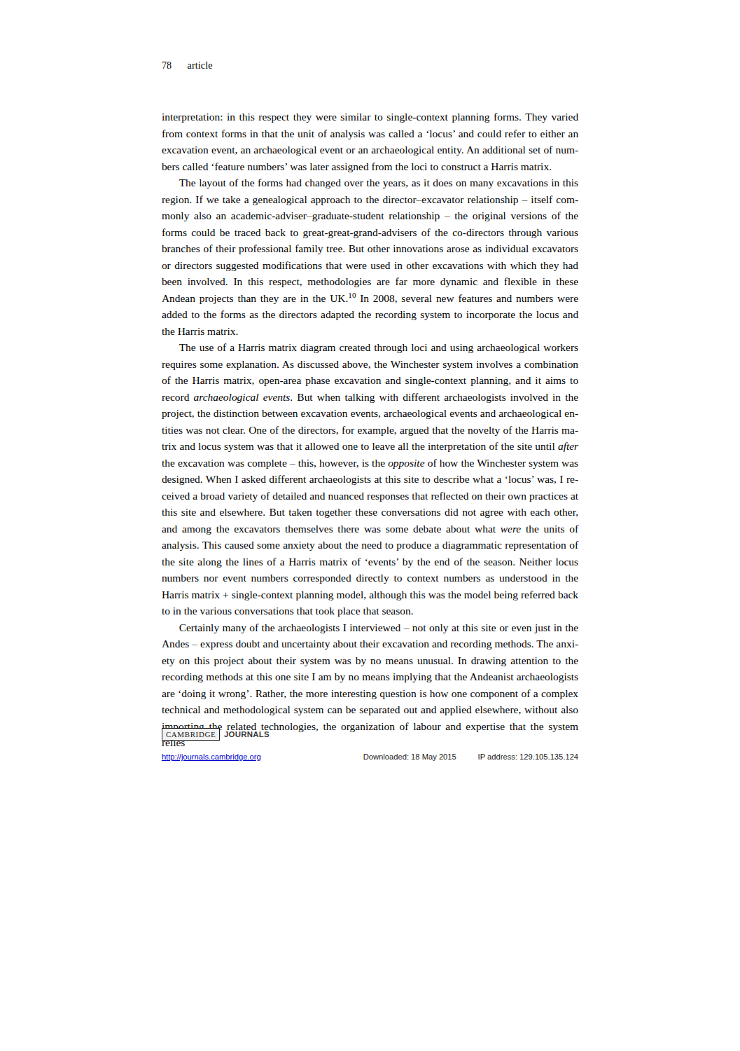78 article
interpretation: in this respect they were similar to single-context planning forms. They varied from context forms in that the unit of analysis was called a ‘locus’ and could refer to either an excavation event, an archaeological event or an archaeological entity. An additional set of numbers called ‘feature numbers’ was later assigned from the loci to construct a Harris matrix.
The layout of the forms had changed over the years, as it does on many excavations in this region. If we take a genealogical approach to the director–excavator relationship – itself commonly also an academic-adviser–graduate-student relationship – the original versions of the forms could be traced back to great-great-grand-advisers of the co-directors through various branches of their professional family tree. But other innovations arose as individual excavators or directors suggested modifications that were used in other excavations with which they had been involved. In this respect, methodologies are far more dynamic and flexible in these Andean projects than they are in the UK.10 In 2008, several new features and numbers were added to the forms as the directors adapted the recording system to incorporate the locus and the Harris matrix.
The use of a Harris matrix diagram created through loci and using archaeological workers requires some explanation. As discussed above, the Winchester system involves a combination of the Harris matrix, open-area phase excavation and single-context planning, and it aims to record archaeological events. But when talking with different archaeologists involved in the project, the distinction between excavation events, archaeological events and archaeological entities was not clear. One of the directors, for example, argued that the novelty of the Harris matrix and locus system was that it allowed one to leave all the interpretation of the site until after the excavation was complete – this, however, is the opposite of how the Winchester system was designed. When I asked different archaeologists at this site to describe what a ‘locus’ was, I received a broad variety of detailed and nuanced responses that reflected on their own practices at this site and elsewhere. But taken together these conversations did not agree with each other, and among the excavators themselves there was some debate about what were the units of analysis. This caused some anxiety about the need to produce a diagrammatic representation of the site along the lines of a Harris matrix of ‘events’ by the end of the season. Neither locus numbers nor event numbers corresponded directly to context numbers as understood in the Harris matrix + single-context planning model, although this was the model being referred back to in the various conversations that took place that season.
Certainly many of the archaeologists I interviewed – not only at this site or even just in the Andes – express doubt and uncertainty about their excavation and recording methods. The anxiety on this project about their system was by no means unusual. In drawing attention to the recording methods at this one site I am by no means implying that the Andeanist archaeologists are ‘doing it wrong’. Rather, the more interesting question is how one component of a complex technical and methodological system can be separated out and applied elsewhere, without also importing the related technologies, the organization of labour and expertise that the system relies
CAMBRIDGE JOURNALS
http://journals.cambridge.org Downloaded: 18 May 2015 IP address: 129.105.135.124